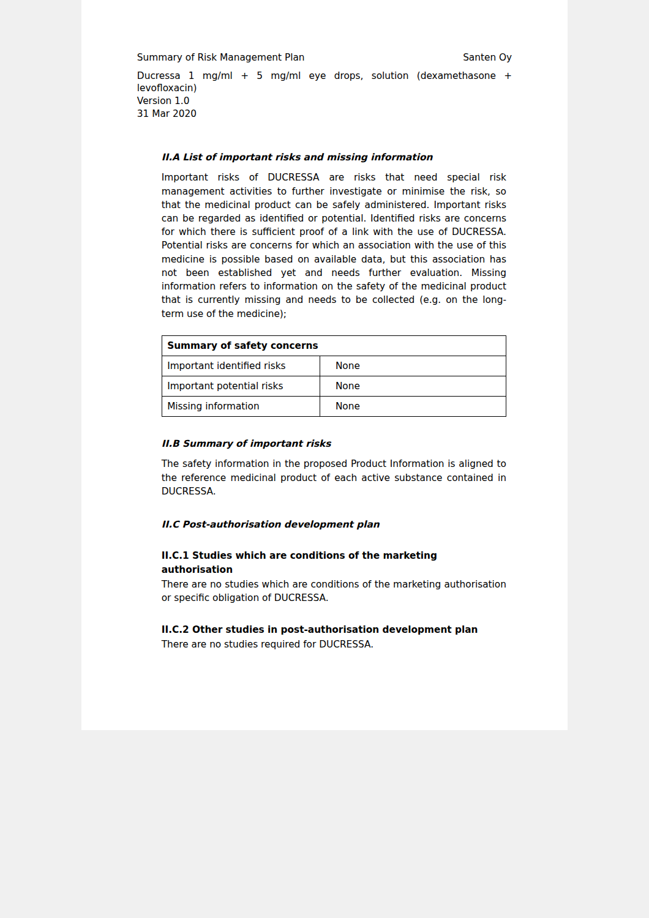Summary of Risk Management Plan Santen Oy
Ducressa 1 mg/ml + 5 mg/ml eye drops, solution (dexamethasone + levofloxacin)
Version 1.0
31 Mar 2020
II.A List of important risks and missing information
Important risks of DUCRESSA are risks that need special risk management activities to further investigate or minimise the risk, so that the medicinal product can be safely administered. Important risks can be regarded as identified or potential. Identified risks are concerns for which there is sufficient proof of a link with the use of DUCRESSA. Potential risks are concerns for which an association with the use of this medicine is possible based on available data, but this association has not been established yet and needs further evaluation. Missing information refers to information on the safety of the medicinal product that is currently missing and needs to be collected (e.g. on the long- term use of the medicine);
| Summary of safety concerns |
| --- |
| Important identified risks | None |
| Important potential risks | None |
| Missing information | None |
II.B Summary of important risks
The safety information in the proposed Product Information is aligned to the reference medicinal product of each active substance contained in DUCRESSA.
II.C Post-authorisation development plan
II.C.1 Studies which are conditions of the marketing authorisation
There are no studies which are conditions of the marketing authorisation or specific obligation of DUCRESSA.
II.C.2 Other studies in post-authorisation development plan
There are no studies required for DUCRESSA.